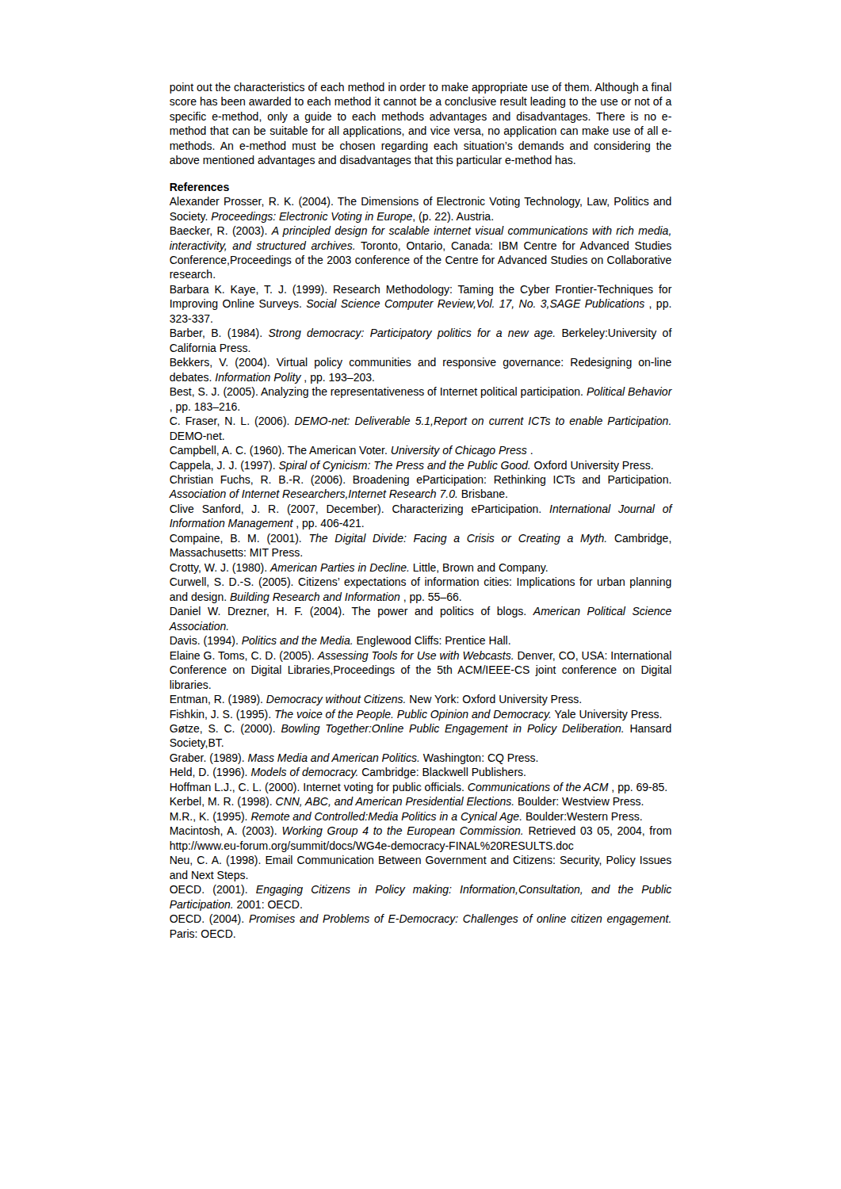point out the characteristics of each method in order to make appropriate use of them. Although a final score has been awarded to each method it cannot be a conclusive result leading to the use or not of a specific e-method, only a guide to each methods advantages and disadvantages. There is no e-method that can be suitable for all applications, and vice versa, no application can make use of all e-methods. An e-method must be chosen regarding each situation’s demands and considering the above mentioned advantages and disadvantages that this particular e-method has.
References
Alexander Prosser, R. K. (2004). The Dimensions of Electronic Voting Technology, Law, Politics and Society. Proceedings: Electronic Voting in Europe, (p. 22). Austria.
Baecker, R. (2003). A principled design for scalable internet visual communications with rich media, interactivity, and structured archives. Toronto, Ontario, Canada: IBM Centre for Advanced Studies Conference,Proceedings of the 2003 conference of the Centre for Advanced Studies on Collaborative research.
Barbara K. Kaye, T. J. (1999). Research Methodology: Taming the Cyber Frontier-Techniques for Improving Online Surveys. Social Science Computer Review,Vol. 17, No. 3,SAGE Publications , pp. 323-337.
Barber, B. (1984). Strong democracy: Participatory politics for a new age. Berkeley:University of California Press.
Bekkers, V. (2004). Virtual policy communities and responsive governance: Redesigning on-line debates. Information Polity , pp. 193–203.
Best, S. J. (2005). Analyzing the representativeness of Internet political participation. Political Behavior , pp. 183–216.
C. Fraser, N. L. (2006). DEMO-net: Deliverable 5.1,Report on current ICTs to enable Participation. DEMO-net.
Campbell, A. C. (1960). The American Voter. University of Chicago Press .
Cappela, J. J. (1997). Spiral of Cynicism: The Press and the Public Good. Oxford University Press.
Christian Fuchs, R. B.-R. (2006). Broadening eParticipation: Rethinking ICTs and Participation. Association of Internet Researchers,Internet Research 7.0. Brisbane.
Clive Sanford, J. R. (2007, December). Characterizing eParticipation. International Journal of Information Management , pp. 406-421.
Compaine, B. M. (2001). The Digital Divide: Facing a Crisis or Creating a Myth. Cambridge, Massachusetts: MIT Press.
Crotty, W. J. (1980). American Parties in Decline. Little, Brown and Company.
Curwell, S. D.-S. (2005). Citizens’ expectations of information cities: Implications for urban planning and design. Building Research and Information , pp. 55–66.
Daniel W. Drezner, H. F. (2004). The power and politics of blogs. American Political Science Association.
Davis. (1994). Politics and the Media. Englewood Cliffs: Prentice Hall.
Elaine G. Toms, C. D. (2005). Assessing Tools for Use with Webcasts. Denver, CO, USA: International Conference on Digital Libraries,Proceedings of the 5th ACM/IEEE-CS joint conference on Digital libraries.
Entman, R. (1989). Democracy without Citizens. New York: Oxford University Press.
Fishkin, J. S. (1995). The voice of the People. Public Opinion and Democracy. Yale University Press.
Gøtze, S. C. (2000). Bowling Together:Online Public Engagement in Policy Deliberation. Hansard Society,BT.
Graber. (1989). Mass Media and American Politics. Washington: CQ Press.
Held, D. (1996). Models of democracy. Cambridge: Blackwell Publishers.
Hoffman L.J., C. L. (2000). Internet voting for public officials. Communications of the ACM , pp. 69-85.
Kerbel, M. R. (1998). CNN, ABC, and American Presidential Elections. Boulder: Westview Press.
M.R., K. (1995). Remote and Controlled:Media Politics in a Cynical Age. Boulder:Western Press.
Macintosh, A. (2003). Working Group 4 to the European Commission. Retrieved 03 05, 2004, from http://www.eu-forum.org/summit/docs/WG4e-democracy-FINAL%20RESULTS.doc
Neu, C. A. (1998). Email Communication Between Government and Citizens: Security, Policy Issues and Next Steps.
OECD. (2001). Engaging Citizens in Policy making: Information,Consultation, and the Public Participation. 2001: OECD.
OECD. (2004). Promises and Problems of E-Democracy: Challenges of online citizen engagement. Paris: OECD.